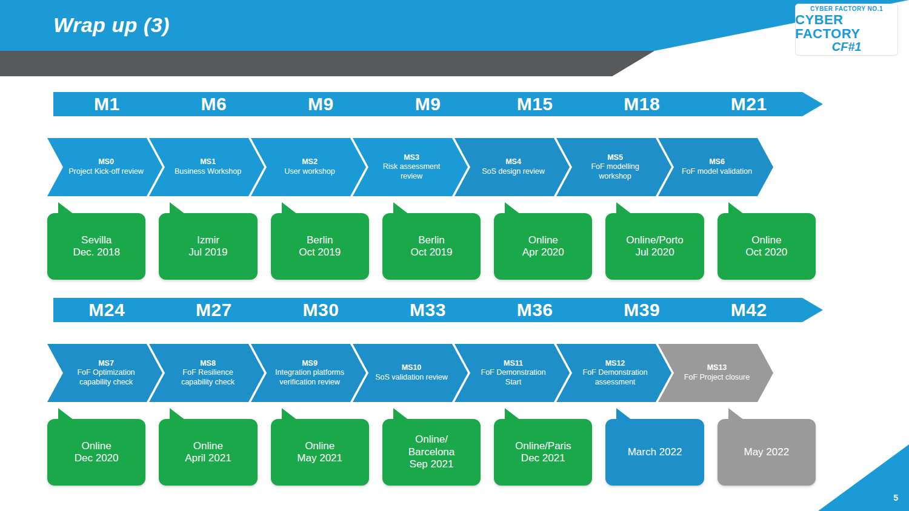Wrap up (3)
CYBER FACTORY NO.1 CYBER FACTORY CF#1
M1 M6 M9 M9 M15 M18 M21
MS0 Project Kick-off review
MS1 Business Workshop
MS2 User workshop
MS3 Risk assessment review
MS4 SoS design review
MS5 FoF modelling workshop
MS6 FoF model validation
Sevilla
Dec. 2018
Izmir
Jul 2019
Berlin
Oct 2019
Berlin
Oct 2019
Online
Apr 2020
Online/Porto
Jul 2020
Online
Oct 2020
M24 M27 M30 M33 M36 M39 M42
MS7 FoF Optimization capability check
MS8 FoF Resilience capability check
MS9 Integration platforms verification review
MS10 SoS validation review
MS11 FoF Demonstration Start
MS12 FoF Demonstration assessment
MS13 FoF Project closure
Online
Dec 2020
Online
April 2021
Online
May 2021
Online/
Barcelona
Sep 2021
Online/Paris
Dec 2021
March 2022
May 2022
5